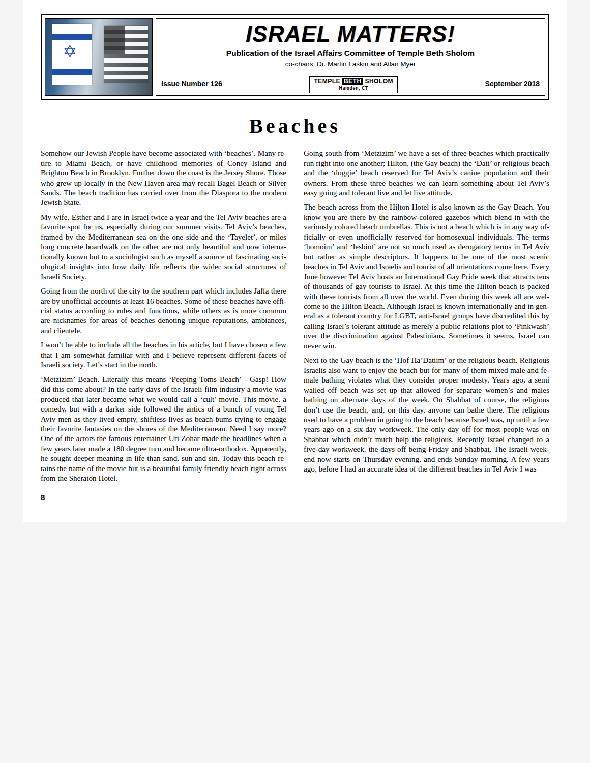ISRAEL MATTERS!
Publication of the Israel Affairs Committee of Temple Beth Sholom
co-chairs: Dr. Martin Laskin and Allan Myer
Issue Number 126 TEMPLE BETH SHOLOM
Hamden, CT September 2018
Beaches
Somehow our Jewish People have become associated with ‘beaches’. Many retire to Miami Beach, or have childhood memories of Coney Island and Brighton Beach in Brooklyn. Further down the coast is the Jersey Shore. Those who grew up locally in the New Haven area may recall Bagel Beach or Silver Sands. The beach tradition has carried over from the Diaspora to the modern Jewish State.
My wife, Esther and I are in Israel twice a year and the Tel Aviv beaches are a favorite spot for us, especially during our summer visits. Tel Aviv’s beaches, framed by the Mediterranean sea on the one side and the ‘Tayelet’, or miles long concrete boardwalk on the other are not only beautiful and now internationally known but to a sociologist such as myself a source of fascinating sociological insights into how daily life reflects the wider social structures of Israeli Society.
Going from the north of the city to the southern part which includes Jaffa there are by unofficial accounts at least 16 beaches. Some of these beaches have official status according to rules and functions, while others as is more common are nicknames for areas of beaches denoting unique reputations, ambiances, and clientele.
I won’t be able to include all the beaches in his article, but I have chosen a few that I am somewhat familiar with and I believe represent different facets of Israeli society. Let’s start in the north.
‘Metzizim’ Beach. Literally this means ‘Peeping Toms Beach’ - Gasp! How did this come about? In the early days of the Israeli film industry a movie was produced that later became what we would call a ‘cult’ movie. This movie, a comedy, but with a darker side followed the antics of a bunch of young Tel Aviv men as they lived empty, shiftless lives as beach bums trying to engage their favorite fantasies on the shores of the Mediterranean. Need I say more? One of the actors the famous entertainer Uri Zohar made the headlines when a few years later made a 180 degree turn and became ultra-orthodox. Apparently, he sought deeper meaning in life than sand, sun and sin. Today this beach retains the name of the movie but is a beautiful family friendly beach right across from the Sheraton Hotel.
Going south from ‘Metzizim’ we have a set of three beaches which practically run right into one another; Hilton, (the Gay beach) the ‘Dati’ or religious beach and the ‘doggie’ beach reserved for Tel Aviv’s canine population and their owners. From these three beaches we can learn something about Tel Aviv’s easy going and tolerant live and let live attitude.
The beach across from the Hilton Hotel is also known as the Gay Beach. You know you are there by the rainbow-colored gazebos which blend in with the variously colored beach umbrellas. This is not a beach which is in any way officially or even unofficially reserved for homosexual individuals. The terms ‘homoim’ and ‘lesbiot’ are not so much used as derogatory terms in Tel Aviv but rather as simple descriptors. It happens to be one of the most scenic beaches in Tel Aviv and Israelis and tourist of all orientations come here. Every June however Tel Aviv hosts an International Gay Pride week that attracts tens of thousands of gay tourists to Israel. At this time the Hilton beach is packed with these tourists from all over the world. Even during this week all are welcome to the Hilton Beach. Although Israel is known internationally and in general as a tolerant country for LGBT, anti-Israel groups have discredited this by calling Israel’s tolerant attitude as merely a public relations plot to ‘Pinkwash’ over the discrimination against Palestinians. Sometimes it seems, Israel can never win.
Next to the Gay beach is the ‘Hof Ha’Datiim’ or the religious beach. Religious Israelis also want to enjoy the beach but for many of them mixed male and female bathing violates what they consider proper modesty. Years ago, a semi walled off beach was set up that allowed for separate women’s and males bathing on alternate days of the week. On Shabbat of course, the religious don’t use the beach, and, on this day, anyone can bathe there. The religious used to have a problem in going to the beach because Israel was, up until a few years ago on a six-day workweek. The only day off for most people was on Shabbat which didn’t much help the religious. Recently Israel changed to a five-day workweek, the days off being Friday and Shabbat. The Israeli weekend now starts on Thursday evening, and ends Sunday morning. A few years ago, before I had an accurate idea of the different beaches in Tel Aviv I was
8